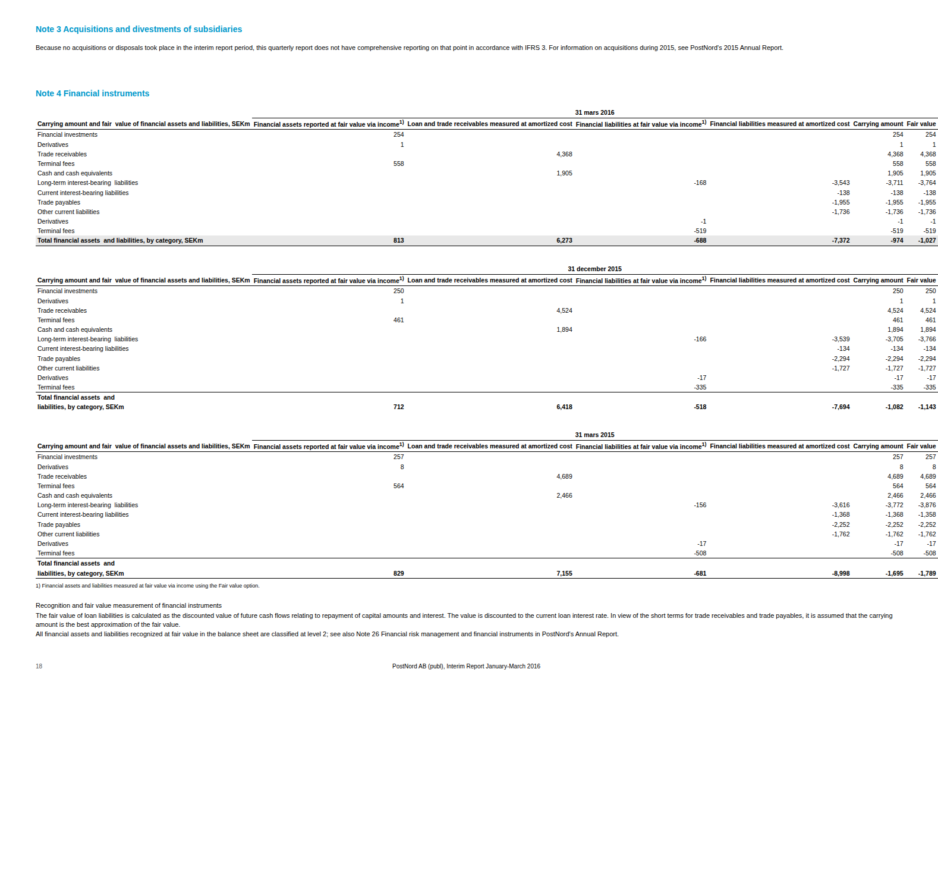Note 3 Acquisitions and divestments of subsidiaries
Because no acquisitions or disposals took place in the interim report period, this quarterly report does not have comprehensive reporting on that point in accordance with IFRS 3. For information on acquisitions during 2015, see PostNord's 2015 Annual Report.
Note 4 Financial instruments
| | 31 mars 2016 |
| Carrying amount and fair value of financial assets and liabilities, SEKm | Financial assets reported at fair value via income 1) | Loan and trade receivables measured at amortized cost | Financial liabilities at fair value via income 1) | Financial liabilities measured at amortized cost | Carrying amount | Fair value |
| Financial investments | 254 | | | | 254 | 254 |
| Derivatives | 1 | | | | 1 | 1 |
| Trade receivables | | 4,368 | | | 4,368 | 4,368 |
| Terminal fees | 558 | | | | 558 | 558 |
| Cash and cash equivalents | | 1,905 | | | 1,905 | 1,905 |
| Long-term interest-bearing liabilities | | | -168 | -3,543 | -3,711 | -3,764 |
| Current interest-bearing liabilities | | | | -138 | -138 | -138 |
| Trade payables | | | | -1,955 | -1,955 | -1,955 |
| Other current liabilities | | | | -1,736 | -1,736 | -1,736 |
| Derivatives | | | -1 | | -1 | -1 |
| Terminal fees | | | -519 | | -519 | -519 |
| Total financial assets and liabilities, by category, SEKm | 813 | 6,273 | -688 | -7,372 | -974 | -1,027 |
| | 31 december 2015 |
| Carrying amount and fair value of financial assets and liabilities, SEKm | Financial assets reported at fair value via income 1) | Loan and trade receivables measured at amortized cost | Financial liabilities at fair value via income 1) | Financial liabilities measured at amortized cost | Carrying amount | Fair value |
| Financial investments | 250 | | | | 250 | 250 |
| Derivatives | 1 | | | | 1 | 1 |
| Trade receivables | | 4,524 | | | 4,524 | 4,524 |
| Terminal fees | 461 | | | | 461 | 461 |
| Cash and cash equivalents | | 1,894 | | | 1,894 | 1,894 |
| Long-term interest-bearing liabilities | | | -166 | -3,539 | -3,705 | -3,766 |
| Current interest-bearing liabilities | | | | -134 | -134 | -134 |
| Trade payables | | | | -2,294 | -2,294 | -2,294 |
| Other current liabilities | | | | -1,727 | -1,727 | -1,727 |
| Derivatives | | | -17 | | -17 | -17 |
| Terminal fees | | | -335 | | -335 | -335 |
| Total financial assets and | | | | | | |
| liabilities, by category, SEKm | 712 | 6,418 | -518 | -7,694 | -1,082 | -1,143 |
| | 31 mars 2015 |
| Carrying amount and fair value of financial assets and liabilities, SEKm | Financial assets reported at fair value via income 1) | Loan and trade receivables measured at amortized cost | Financial liabilities at fair value via income 1) | Financial liabilities measured at amortized cost | Carrying amount | Fair value |
| Financial investments | 257 | | | | 257 | 257 |
| Derivatives | 8 | | | | 8 | 8 |
| Trade receivables | | 4,689 | | | 4,689 | 4,689 |
| Terminal fees | 564 | | | | 564 | 564 |
| Cash and cash equivalents | | 2,466 | | | 2,466 | 2,466 |
| Long-term interest-bearing liabilities | | | -156 | -3,616 | -3,772 | -3,876 |
| Current interest-bearing liabilities | | | | -1,368 | -1,368 | -1,358 |
| Trade payables | | | | -2,252 | -2,252 | -2,252 |
| Other current liabilities | | | | -1,762 | -1,762 | -1,762 |
| Derivatives | | | -17 | | -17 | -17 |
| Terminal fees | | | -508 | | -508 | -508 |
| Total financial assets and | | | | | | |
| liabilities, by category, SEKm | 829 | 7,155 | -681 | -8,998 | -1,695 | -1,789 |
1) Financial assets and liabilities measured at fair value via income using the Fair value option.
Recognition and fair value measurement of financial instruments
The fair value of loan liabilities is calculated as the discounted value of future cash flows relating to repayment of capital amounts and interest. The value is discounted to the current loan interest rate. In view of the short terms for trade receivables and trade payables, it is assumed that the carrying amount is the best approximation of the fair value.
All financial assets and liabilities recognized at fair value in the balance sheet are classified at level 2; see also Note 26 Financial risk management and financial instruments in PostNord's Annual Report.
18
PostNord AB (publ), Interim Report January-March 2016